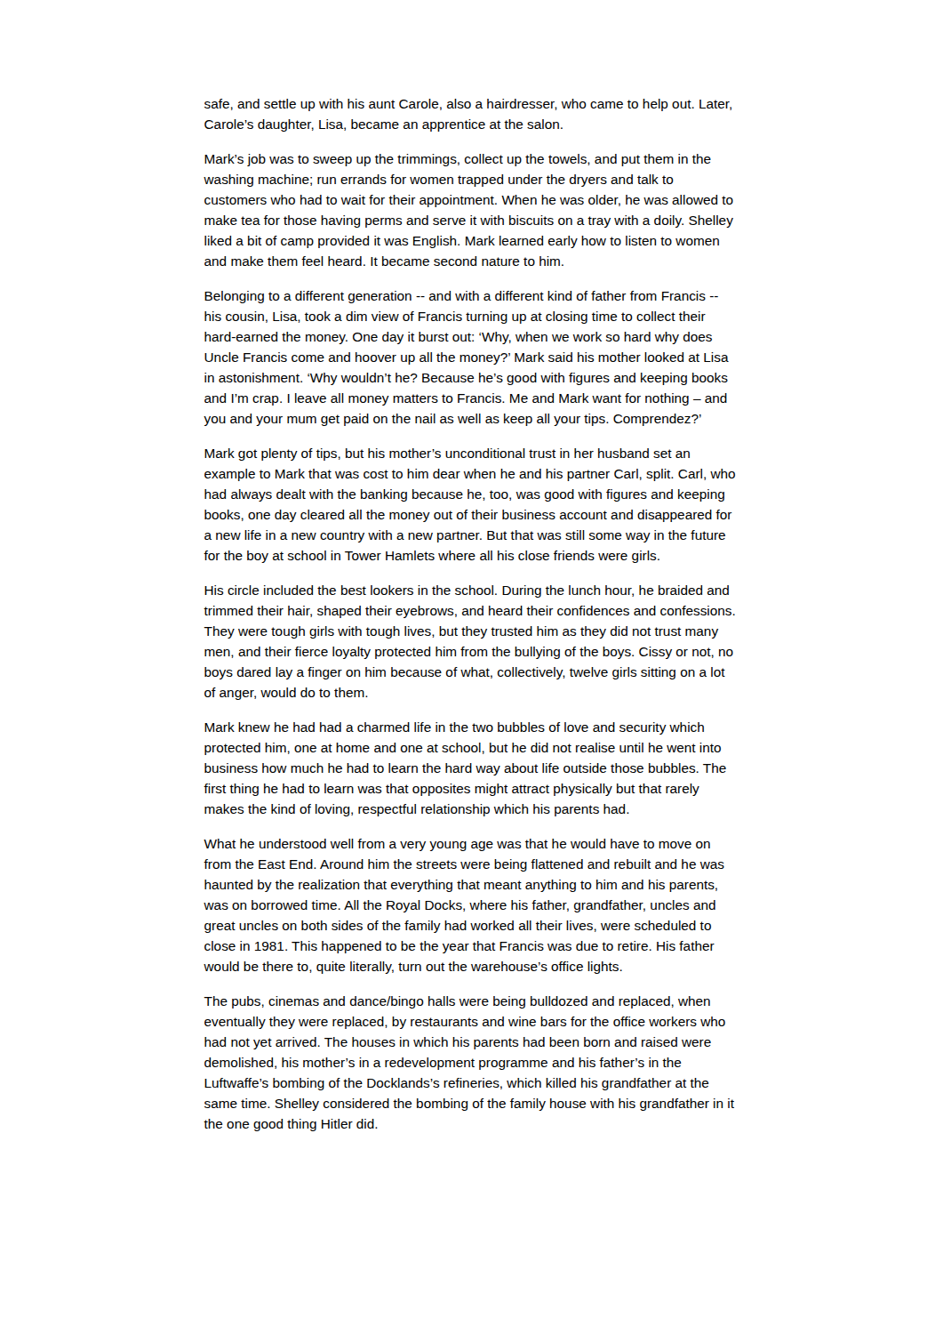safe, and settle up with his aunt Carole, also a hairdresser, who came to help out. Later, Carole’s daughter, Lisa, became an apprentice at the salon.
Mark’s job was to sweep up the trimmings, collect up the towels, and put them in the washing machine; run errands for women trapped under the dryers and talk to customers who had to wait for their appointment. When he was older, he was allowed to make tea for those having perms and serve it with biscuits on a tray with a doily. Shelley liked a bit of camp provided it was English. Mark learned early how to listen to women and make them feel heard. It became second nature to him.
Belonging to a different generation -- and with a different kind of father from Francis -- his cousin, Lisa, took a dim view of Francis turning up at closing time to collect their hard-earned the money. One day it burst out: ‘Why, when we work so hard why does Uncle Francis come and hoover up all the money?’ Mark said his mother looked at Lisa in astonishment. ‘Why wouldn’t he? Because he’s good with figures and keeping books and I’m crap. I leave all money matters to Francis. Me and Mark want for nothing – and you and your mum get paid on the nail as well as keep all your tips. Comprendez?’
Mark got plenty of tips, but his mother’s unconditional trust in her husband set an example to Mark that was cost to him dear when he and his partner Carl, split. Carl, who had always dealt with the banking because he, too, was good with figures and keeping books, one day cleared all the money out of their business account and disappeared for a new life in a new country with a new partner. But that was still some way in the future for the boy at school in Tower Hamlets where all his close friends were girls.
His circle included the best lookers in the school. During the lunch hour, he braided and trimmed their hair, shaped their eyebrows, and heard their confidences and confessions. They were tough girls with tough lives, but they trusted him as they did not trust many men, and their fierce loyalty protected him from the bullying of the boys. Cissy or not, no boys dared lay a finger on him because of what, collectively, twelve girls sitting on a lot of anger, would do to them.
Mark knew he had had a charmed life in the two bubbles of love and security which protected him, one at home and one at school, but he did not realise until he went into business how much he had to learn the hard way about life outside those bubbles. The first thing he had to learn was that opposites might attract physically but that rarely makes the kind of loving, respectful relationship which his parents had.
What he understood well from a very young age was that he would have to move on from the East End. Around him the streets were being flattened and rebuilt and he was haunted by the realization that everything that meant anything to him and his parents, was on borrowed time. All the Royal Docks, where his father, grandfather, uncles and great uncles on both sides of the family had worked all their lives, were scheduled to close in 1981. This happened to be the year that Francis was due to retire. His father would be there to, quite literally, turn out the warehouse’s office lights.
The pubs, cinemas and dance/bingo halls were being bulldozed and replaced, when eventually they were replaced, by restaurants and wine bars for the office workers who had not yet arrived. The houses in which his parents had been born and raised were demolished, his mother’s in a redevelopment programme and his father’s in the Luftwaffe’s bombing of the Docklands’s refineries, which killed his grandfather at the same time. Shelley considered the bombing of the family house with his grandfather in it the one good thing Hitler did.